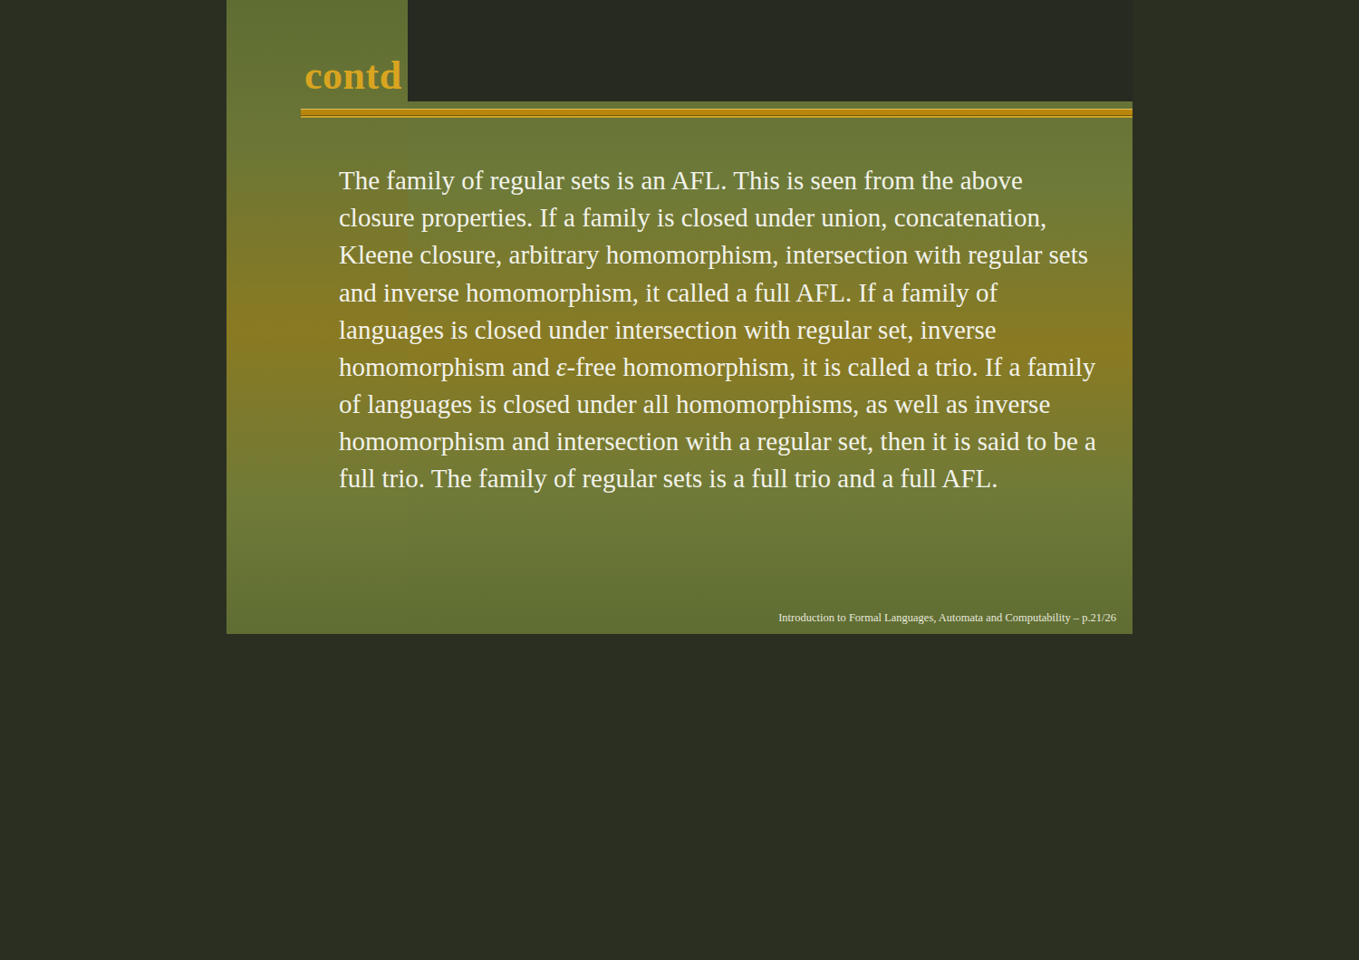contd
The family of regular sets is an AFL. This is seen from the above closure properties. If a family is closed under union, concatenation, Kleene closure, arbitrary homomorphism, intersection with regular sets and inverse homomorphism, it called a full AFL. If a family of languages is closed under intersection with regular set, inverse homomorphism and ε-free homomorphism, it is called a trio. If a family of languages is closed under all homomorphisms, as well as inverse homomorphism and intersection with a regular set, then it is said to be a full trio. The family of regular sets is a full trio and a full AFL.
Introduction to Formal Languages, Automata and Computability – p.21/26